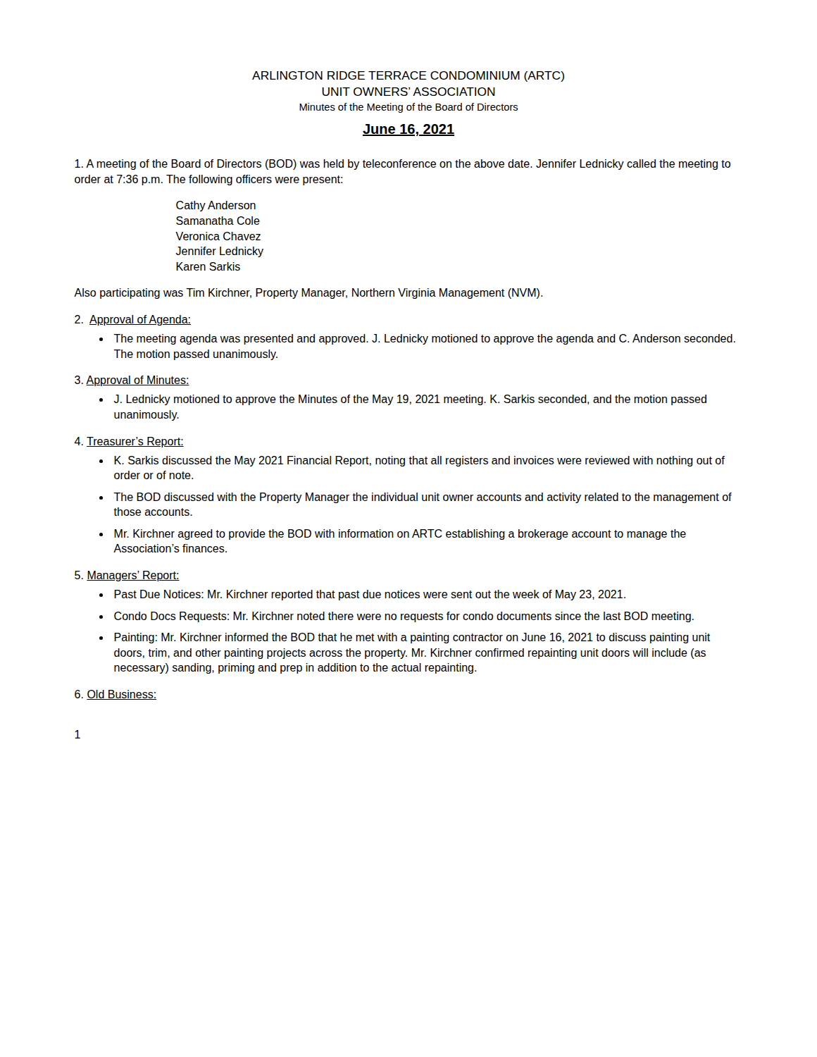ARLINGTON RIDGE TERRACE CONDOMINIUM (ARTC) UNIT OWNERS’ ASSOCIATION Minutes of the Meeting of the Board of Directors June 16, 2021
1. A meeting of the Board of Directors (BOD) was held by teleconference on the above date. Jennifer Lednicky called the meeting to order at 7:36 p.m. The following officers were present:
Cathy Anderson
Samanatha Cole
Veronica Chavez
Jennifer Lednicky
Karen Sarkis
Also participating was Tim Kirchner, Property Manager, Northern Virginia Management (NVM).
2. Approval of Agenda:
The meeting agenda was presented and approved. J. Lednicky motioned to approve the agenda and C. Anderson seconded. The motion passed unanimously.
3. Approval of Minutes:
J. Lednicky motioned to approve the Minutes of the May 19, 2021 meeting. K. Sarkis seconded, and the motion passed unanimously.
4. Treasurer’s Report:
K. Sarkis discussed the May 2021 Financial Report, noting that all registers and invoices were reviewed with nothing out of order or of note.
The BOD discussed with the Property Manager the individual unit owner accounts and activity related to the management of those accounts.
Mr. Kirchner agreed to provide the BOD with information on ARTC establishing a brokerage account to manage the Association’s finances.
5. Managers’ Report:
Past Due Notices: Mr. Kirchner reported that past due notices were sent out the week of May 23, 2021.
Condo Docs Requests: Mr. Kirchner noted there were no requests for condo documents since the last BOD meeting.
Painting: Mr. Kirchner informed the BOD that he met with a painting contractor on June 16, 2021 to discuss painting unit doors, trim, and other painting projects across the property. Mr. Kirchner confirmed repainting unit doors will include (as necessary) sanding, priming and prep in addition to the actual repainting.
6. Old Business:
1